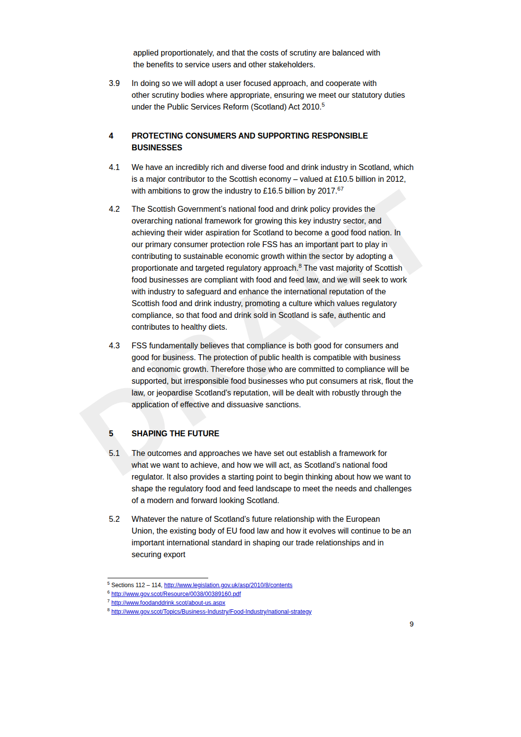DRAFT
applied proportionately, and that the costs of scrutiny are balanced with the benefits to service users and other stakeholders.
3.9 In doing so we will adopt a user focused approach, and cooperate with other scrutiny bodies where appropriate, ensuring we meet our statutory duties under the Public Services Reform (Scotland) Act 2010.5
4 PROTECTING CONSUMERS AND SUPPORTING RESPONSIBLE BUSINESSES
4.1 We have an incredibly rich and diverse food and drink industry in Scotland, which is a major contributor to the Scottish economy – valued at £10.5 billion in 2012, with ambitions to grow the industry to £16.5 billion by 2017.67
4.2 The Scottish Government’s national food and drink policy provides the overarching national framework for growing this key industry sector, and achieving their wider aspiration for Scotland to become a good food nation. In our primary consumer protection role FSS has an important part to play in contributing to sustainable economic growth within the sector by adopting a proportionate and targeted regulatory approach.8 The vast majority of Scottish food businesses are compliant with food and feed law, and we will seek to work with industry to safeguard and enhance the international reputation of the Scottish food and drink industry, promoting a culture which values regulatory compliance, so that food and drink sold in Scotland is safe, authentic and contributes to healthy diets.
4.3 FSS fundamentally believes that compliance is both good for consumers and good for business. The protection of public health is compatible with business and economic growth. Therefore those who are committed to compliance will be supported, but irresponsible food businesses who put consumers at risk, flout the law, or jeopardise Scotland’s reputation, will be dealt with robustly through the application of effective and dissuasive sanctions.
5 SHAPING THE FUTURE
5.1 The outcomes and approaches we have set out establish a framework for what we want to achieve, and how we will act, as Scotland’s national food regulator. It also provides a starting point to begin thinking about how we want to shape the regulatory food and feed landscape to meet the needs and challenges of a modern and forward looking Scotland.
5.2 Whatever the nature of Scotland’s future relationship with the European Union, the existing body of EU food law and how it evolves will continue to be an important international standard in shaping our trade relationships and in securing export
5 Sections 112 – 114, http://www.legislation.gov.uk/asp/2010/8/contents
6 http://www.gov.scot/Resource/0038/00389160.pdf
7 http://www.foodanddrink.scot/about-us.aspx
8 http://www.gov.scot/Topics/Business-Industry/Food-Industry/national-strategy
9